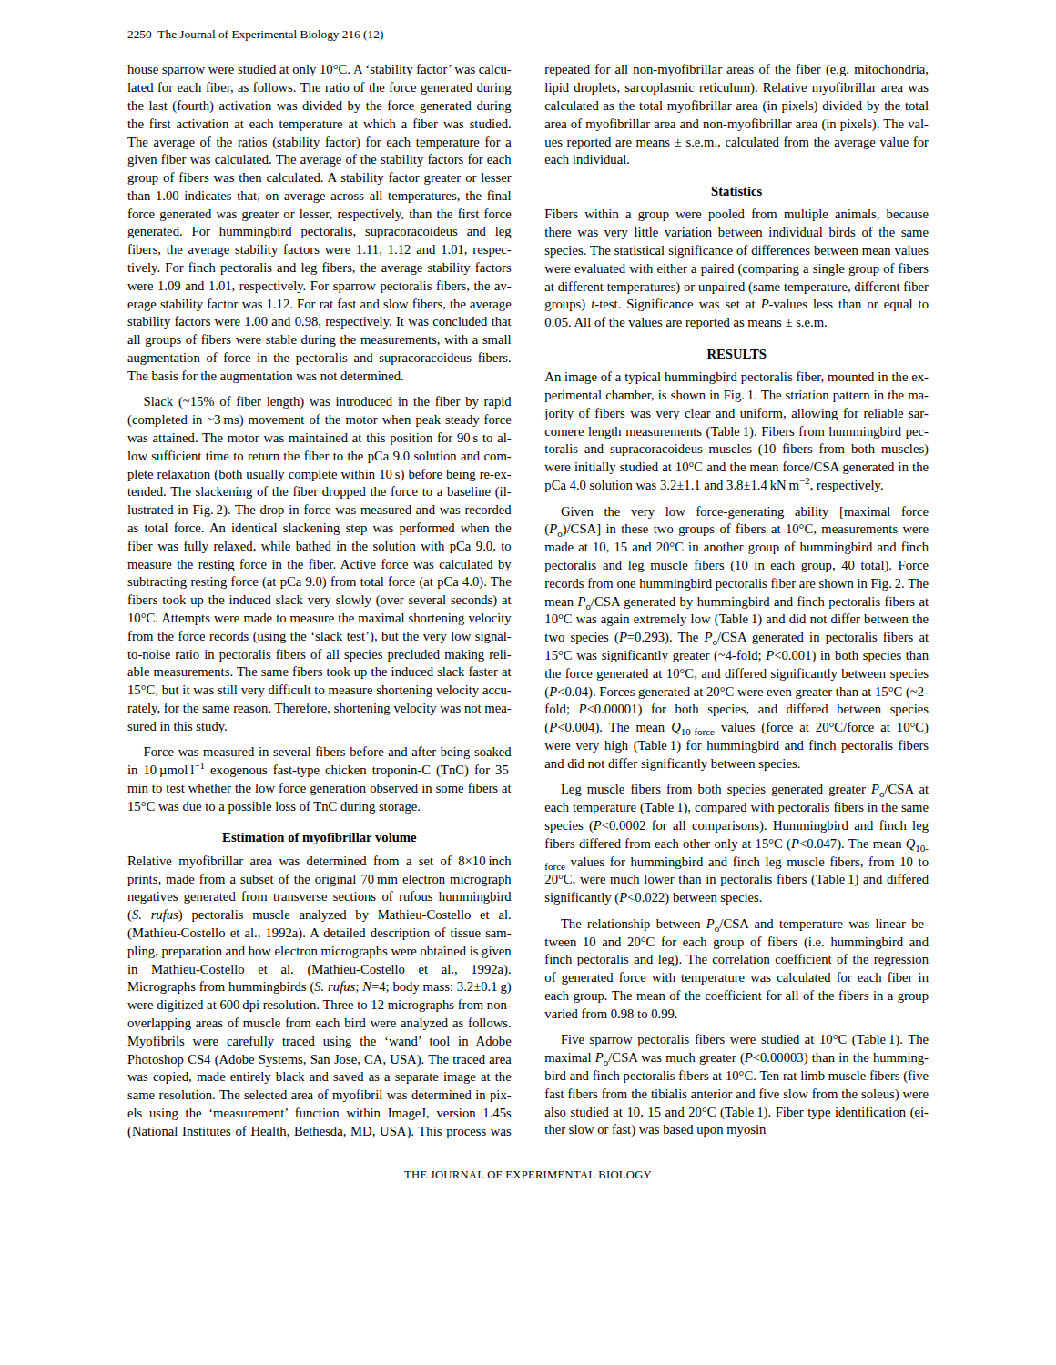2250 The Journal of Experimental Biology 216 (12)
house sparrow were studied at only 10°C. A ‘stability factor’ was calculated for each fiber, as follows. The ratio of the force generated during the last (fourth) activation was divided by the force generated during the first activation at each temperature at which a fiber was studied. The average of the ratios (stability factor) for each temperature for a given fiber was calculated. The average of the stability factors for each group of fibers was then calculated. A stability factor greater or lesser than 1.00 indicates that, on average across all temperatures, the final force generated was greater or lesser, respectively, than the first force generated. For hummingbird pectoralis, supracoracoideus and leg fibers, the average stability factors were 1.11, 1.12 and 1.01, respectively. For finch pectoralis and leg fibers, the average stability factors were 1.09 and 1.01, respectively. For sparrow pectoralis fibers, the average stability factor was 1.12. For rat fast and slow fibers, the average stability factors were 1.00 and 0.98, respectively. It was concluded that all groups of fibers were stable during the measurements, with a small augmentation of force in the pectoralis and supracoracoideus fibers. The basis for the augmentation was not determined.
Slack (~15% of fiber length) was introduced in the fiber by rapid (completed in ~3 ms) movement of the motor when peak steady force was attained. The motor was maintained at this position for 90 s to allow sufficient time to return the fiber to the pCa 9.0 solution and complete relaxation (both usually complete within 10 s) before being re-extended. The slackening of the fiber dropped the force to a baseline (illustrated in Fig. 2). The drop in force was measured and was recorded as total force. An identical slackening step was performed when the fiber was fully relaxed, while bathed in the solution with pCa 9.0, to measure the resting force in the fiber. Active force was calculated by subtracting resting force (at pCa 9.0) from total force (at pCa 4.0). The fibers took up the induced slack very slowly (over several seconds) at 10°C. Attempts were made to measure the maximal shortening velocity from the force records (using the ‘slack test’), but the very low signal-to-noise ratio in pectoralis fibers of all species precluded making reliable measurements. The same fibers took up the induced slack faster at 15°C, but it was still very difficult to measure shortening velocity accurately, for the same reason. Therefore, shortening velocity was not measured in this study.
Force was measured in several fibers before and after being soaked in 10 µmol l−1 exogenous fast-type chicken troponin-C (TnC) for 35 min to test whether the low force generation observed in some fibers at 15°C was due to a possible loss of TnC during storage.
Estimation of myofibrillar volume
Relative myofibrillar area was determined from a set of 8×10 inch prints, made from a subset of the original 70 mm electron micrograph negatives generated from transverse sections of rufous hummingbird (S. rufus) pectoralis muscle analyzed by Mathieu-Costello et al. (Mathieu-Costello et al., 1992a). A detailed description of tissue sampling, preparation and how electron micrographs were obtained is given in Mathieu-Costello et al. (Mathieu-Costello et al., 1992a). Micrographs from hummingbirds (S. rufus; N=4; body mass: 3.2±0.1 g) were digitized at 600 dpi resolution. Three to 12 micrographs from non-overlapping areas of muscle from each bird were analyzed as follows. Myofibrils were carefully traced using the ‘wand’ tool in Adobe Photoshop CS4 (Adobe Systems, San Jose, CA, USA). The traced area was copied, made entirely black and saved as a separate image at the same resolution. The selected area of myofibril was determined in pixels using the ‘measurement’ function within ImageJ, version 1.45s (National Institutes of Health, Bethesda, MD, USA). This process was repeated for all non-myofibrillar areas of the fiber (e.g. mitochondria, lipid droplets, sarcoplasmic reticulum). Relative myofibrillar area was calculated as the total myofibrillar area (in pixels) divided by the total area of myofibrillar area and non-myofibrillar area (in pixels). The values reported are means ± s.e.m., calculated from the average value for each individual.
Statistics
Fibers within a group were pooled from multiple animals, because there was very little variation between individual birds of the same species. The statistical significance of differences between mean values were evaluated with either a paired (comparing a single group of fibers at different temperatures) or unpaired (same temperature, different fiber groups) t-test. Significance was set at P-values less than or equal to 0.05. All of the values are reported as means ± s.e.m.
RESULTS
An image of a typical hummingbird pectoralis fiber, mounted in the experimental chamber, is shown in Fig. 1. The striation pattern in the majority of fibers was very clear and uniform, allowing for reliable sarcomere length measurements (Table 1). Fibers from hummingbird pectoralis and supracoracoideus muscles (10 fibers from both muscles) were initially studied at 10°C and the mean force/CSA generated in the pCa 4.0 solution was 3.2±1.1 and 3.8±1.4 kN m−2, respectively.
Given the very low force-generating ability [maximal force (Po)/CSA] in these two groups of fibers at 10°C, measurements were made at 10, 15 and 20°C in another group of hummingbird and finch pectoralis and leg muscle fibers (10 in each group, 40 total). Force records from one hummingbird pectoralis fiber are shown in Fig. 2. The mean Po/CSA generated by hummingbird and finch pectoralis fibers at 10°C was again extremely low (Table 1) and did not differ between the two species (P=0.293). The Po/CSA generated in pectoralis fibers at 15°C was significantly greater (~4-fold; P<0.001) in both species than the force generated at 10°C, and differed significantly between species (P<0.04). Forces generated at 20°C were even greater than at 15°C (~2-fold; P<0.00001) for both species, and differed between species (P<0.004). The mean Q10-force values (force at 20°C/force at 10°C) were very high (Table 1) for hummingbird and finch pectoralis fibers and did not differ significantly between species.
Leg muscle fibers from both species generated greater Po/CSA at each temperature (Table 1), compared with pectoralis fibers in the same species (P<0.0002 for all comparisons). Hummingbird and finch leg fibers differed from each other only at 15°C (P<0.047). The mean Q10-force values for hummingbird and finch leg muscle fibers, from 10 to 20°C, were much lower than in pectoralis fibers (Table 1) and differed significantly (P<0.022) between species.
The relationship between Po/CSA and temperature was linear between 10 and 20°C for each group of fibers (i.e. hummingbird and finch pectoralis and leg). The correlation coefficient of the regression of generated force with temperature was calculated for each fiber in each group. The mean of the coefficient for all of the fibers in a group varied from 0.98 to 0.99.
Five sparrow pectoralis fibers were studied at 10°C (Table 1). The maximal Po/CSA was much greater (P<0.00003) than in the hummingbird and finch pectoralis fibers at 10°C. Ten rat limb muscle fibers (five fast fibers from the tibialis anterior and five slow from the soleus) were also studied at 10, 15 and 20°C (Table 1). Fiber type identification (either slow or fast) was based upon myosin
THE JOURNAL OF EXPERIMENTAL BIOLOGY